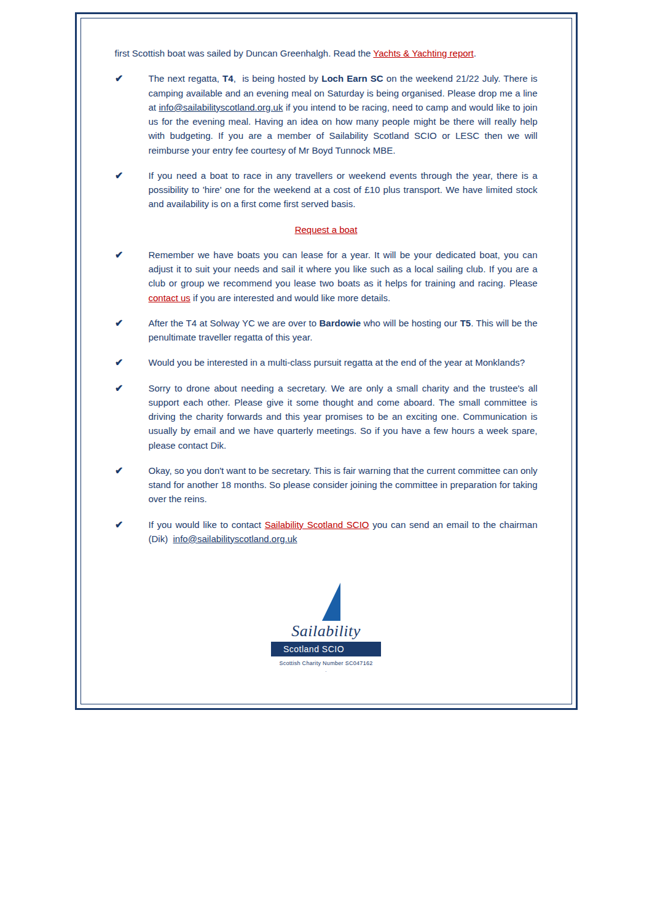first Scottish boat was sailed by Duncan Greenhalgh. Read the Yachts & Yachting report.
The next regatta, T4, is being hosted by Loch Earn SC on the weekend 21/22 July. There is camping available and an evening meal on Saturday is being organised. Please drop me a line at info@sailabilityscotland.org.uk if you intend to be racing, need to camp and would like to join us for the evening meal. Having an idea on how many people might be there will really help with budgeting. If you are a member of Sailability Scotland SCIO or LESC then we will reimburse your entry fee courtesy of Mr Boyd Tunnock MBE.
If you need a boat to race in any travellers or weekend events through the year, there is a possibility to 'hire' one for the weekend at a cost of £10 plus transport. We have limited stock and availability is on a first come first served basis.
Request a boat
Remember we have boats you can lease for a year. It will be your dedicated boat, you can adjust it to suit your needs and sail it where you like such as a local sailing club. If you are a club or group we recommend you lease two boats as it helps for training and racing. Please contact us if you are interested and would like more details.
After the T4 at Solway YC we are over to Bardowie who will be hosting our T5. This will be the penultimate traveller regatta of this year.
Would you be interested in a multi-class pursuit regatta at the end of the year at Monklands?
Sorry to drone about needing a secretary. We are only a small charity and the trustee's all support each other. Please give it some thought and come aboard. The small committee is driving the charity forwards and this year promises to be an exciting one. Communication is usually by email and we have quarterly meetings. So if you have a few hours a week spare, please contact Dik.
Okay, so you don't want to be secretary. This is fair warning that the current committee can only stand for another 18 months. So please consider joining the committee in preparation for taking over the reins.
If you would like to contact Sailability Scotland SCIO you can send an email to the chairman (Dik) info@sailabilityscotland.org.uk
Sailability
Scotland SCIO
Scottish Charity Number SC047162.